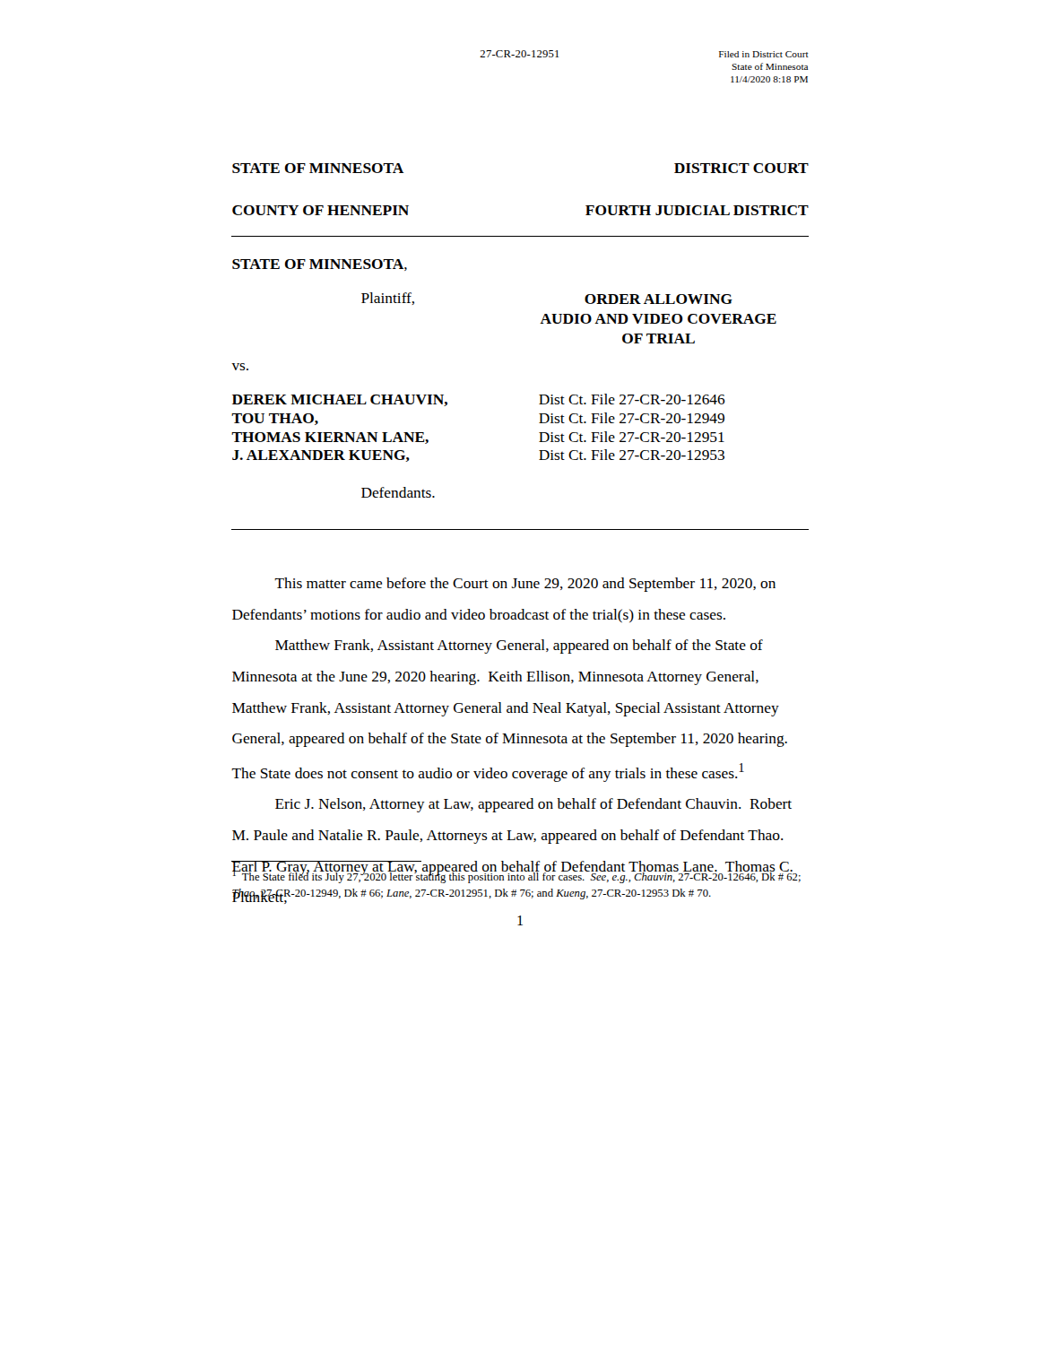27-CR-20-12951
Filed in District Court
State of Minnesota
11/4/2020 8:18 PM
| STATE OF MINNESOTA | DISTRICT COURT |
| COUNTY OF HENNEPIN | FOURTH JUDICIAL DISTRICT |
| STATE OF MINNESOTA , | |
| Plaintiff, | ORDER ALLOWING AUDIO AND VIDEO COVERAGE OF TRIAL |
| vs. | |
| DEREK MICHAEL CHAUVIN, | Dist Ct. File 27-CR-20-12646 |
| TOU THAO, | Dist Ct. File 27-CR-20-12949 |
| THOMAS KIERNAN LANE, | Dist Ct. File 27-CR-20-12951 |
| J. ALEXANDER KUENG, | Dist Ct. File 27-CR-20-12953 |
| Defendants. |
This matter came before the Court on June 29, 2020 and September 11, 2020, on Defendants’ motions for audio and video broadcast of the trial(s) in these cases.
Matthew Frank, Assistant Attorney General, appeared on behalf of the State of Minnesota at the June 29, 2020 hearing. Keith Ellison, Minnesota Attorney General, Matthew Frank, Assistant Attorney General and Neal Katyal, Special Assistant Attorney General, appeared on behalf of the State of Minnesota at the September 11, 2020 hearing. The State does not consent to audio or video coverage of any trials in these cases.1
Eric J. Nelson, Attorney at Law, appeared on behalf of Defendant Chauvin. Robert M. Paule and Natalie R. Paule, Attorneys at Law, appeared on behalf of Defendant Thao. Earl P. Gray, Attorney at Law, appeared on behalf of Defendant Thomas Lane. Thomas C. Plunkett,
1 The State filed its July 27, 2020 letter stating this position into all for cases. See, e.g., Chauvin, 27-CR-20-12646, Dk # 62; Thao, 27-CR-20-12949, Dk # 66; Lane, 27-CR-2012951, Dk # 76; and Kueng, 27-CR-20-12953 Dk # 70.
1